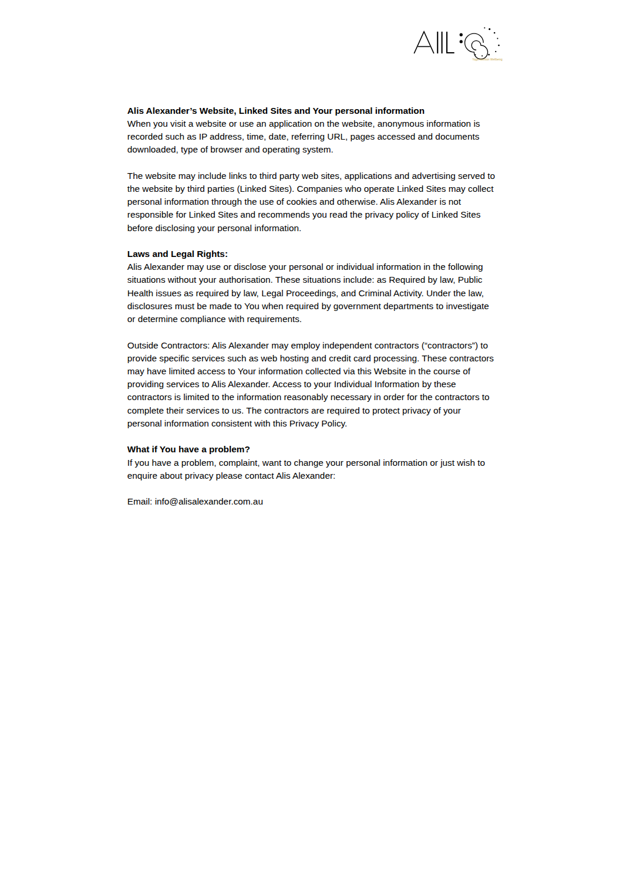Alis Alexander’s Website, Linked Sites and Your personal information
When you visit a website or use an application on the website, anonymous information is recorded such as IP address, time, date, referring URL, pages accessed and documents downloaded, type of browser and operating system.
The website may include links to third party web sites, applications and advertising served to the website by third parties (Linked Sites). Companies who operate Linked Sites may collect personal information through the use of cookies and otherwise. Alis Alexander is not responsible for Linked Sites and recommends you read the privacy policy of Linked Sites before disclosing your personal information.
Laws and Legal Rights:
Alis Alexander may use or disclose your personal or individual information in the following situations without your authorisation. These situations include: as Required by law, Public Health issues as required by law, Legal Proceedings, and Criminal Activity. Under the law, disclosures must be made to You when required by government departments to investigate or determine compliance with requirements.
Outside Contractors: Alis Alexander may employ independent contractors (“contractors”) to provide specific services such as web hosting and credit card processing. These contractors may have limited access to Your information collected via this Website in the course of providing services to Alis Alexander. Access to your Individual Information by these contractors is limited to the information reasonably necessary in order for the contractors to complete their services to us. The contractors are required to protect privacy of your personal information consistent with this Privacy Policy.
What if You have a problem?
If you have a problem, complaint, want to change your personal information or just wish to enquire about privacy please contact Alis Alexander:
Email: info@alisalexander.com.au